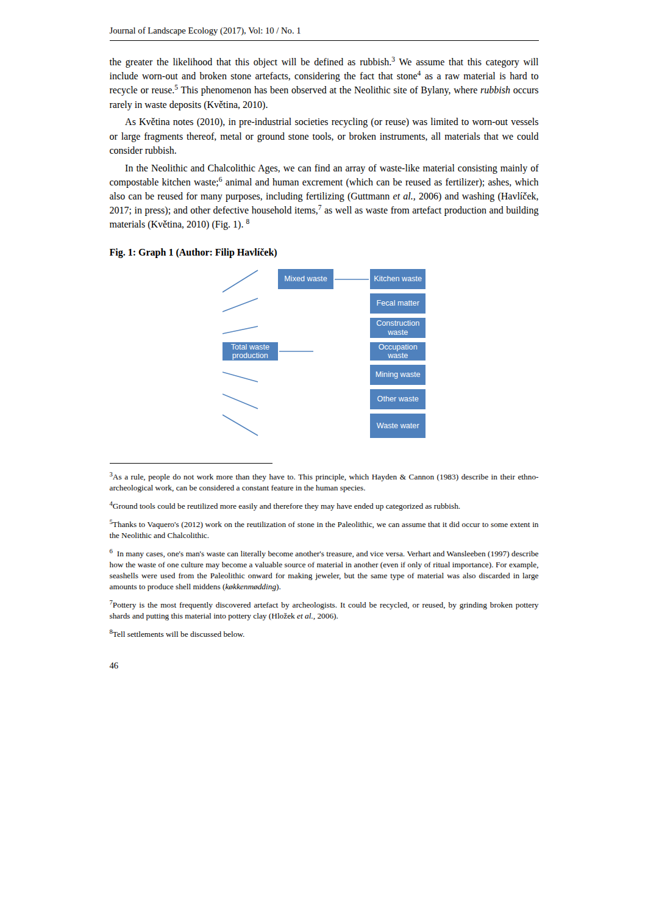Journal of Landscape Ecology (2017), Vol: 10 / No. 1
the greater the likelihood that this object will be defined as rubbish.3 We assume that this category will include worn-out and broken stone artefacts, considering the fact that stone4 as a raw material is hard to recycle or reuse.5 This phenomenon has been observed at the Neolithic site of Bylany, where rubbish occurs rarely in waste deposits (Květina, 2010).
As Květina notes (2010), in pre-industrial societies recycling (or reuse) was limited to worn-out vessels or large fragments thereof, metal or ground stone tools, or broken instruments, all materials that we could consider rubbish.
In the Neolithic and Chalcolithic Ages, we can find an array of waste-like material consisting mainly of compostable kitchen waste;6 animal and human excrement (which can be reused as fertilizer); ashes, which also can be reused for many purposes, including fertilizing (Guttmann et al., 2006) and washing (Havlíček, 2017; in press); and other defective household items,7 as well as waste from artefact production and building materials (Květina, 2010) (Fig. 1). 8
Fig. 1: Graph 1 (Author: Filip Havlíček)
| | | Mixed waste | | Kitchen waste |
| | | | Fecal matter |
| | | | Construction waste |
| Total waste production | | | Occupation waste |
| | | | Mining waste |
| | | | Other waste |
| | | | Waste water |
3As a rule, people do not work more than they have to. This principle, which Hayden & Cannon (1983) describe in their ethno-archeological work, can be considered a constant feature in the human species.
4Ground tools could be reutilized more easily and therefore they may have ended up categorized as rubbish.
5Thanks to Vaquero's (2012) work on the reutilization of stone in the Paleolithic, we can assume that it did occur to some extent in the Neolithic and Chalcolithic.
6 In many cases, one's man's waste can literally become another's treasure, and vice versa. Verhart and Wansleeben (1997) describe how the waste of one culture may become a valuable source of material in another (even if only of ritual importance). For example, seashells were used from the Paleolithic onward for making jeweler, but the same type of material was also discarded in large amounts to produce shell middens (køkkenmødding).
7Pottery is the most frequently discovered artefact by archeologists. It could be recycled, or reused, by grinding broken pottery shards and putting this material into pottery clay (Hložek et al., 2006).
8Tell settlements will be discussed below.
46